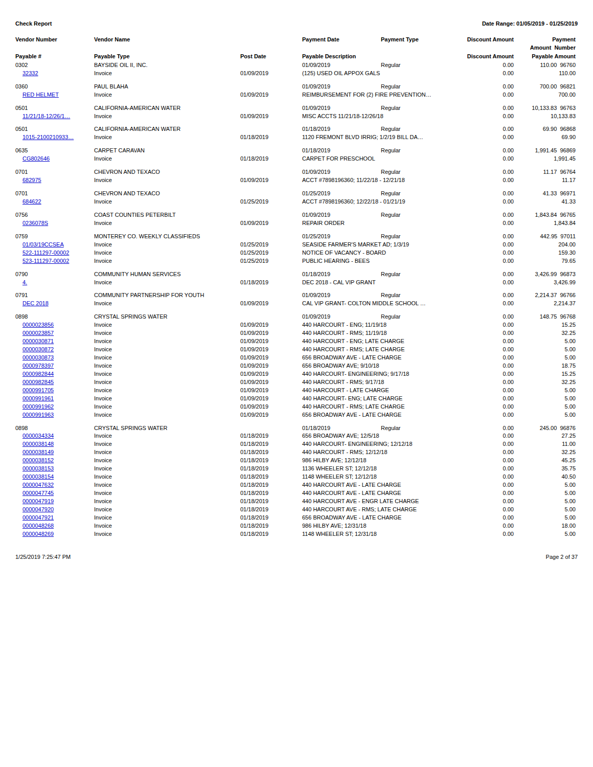Check Report Date Range: 01/05/2019 - 01/25/2019
| Vendor Number | Vendor Name | | Payment Date | Payment Type | Discount Amount | Payment Amount Number |
| --- | --- | --- | --- | --- | --- | --- |
| Payable # | Payable Type | Post Date | Payable Description | Discount Amount | Payable Amount |
| 0302 | BAYSIDE OIL II, INC. | | 01/09/2019 | Regular | 0.00 | 110.00 96760 |
| 32332 | Invoice | 01/09/2019 | (125) USED OIL APPOX GALS | 0.00 | 110.00 |
| 0360 | PAUL BLAHA | | 01/09/2019 | Regular | 0.00 | 700.00 96821 |
| RED HELMET | Invoice | 01/09/2019 | REIMBURSEMENT FOR (2) FIRE PREVENTION… | 0.00 | 700.00 |
| 0501 | CALIFORNIA-AMERICAN WATER | | 01/09/2019 | Regular | 0.00 | 10,133.83 96763 |
| 11/21/18-12/26/1… | Invoice | 01/09/2019 | MISC ACCTS 11/21/18-12/26/18 | 0.00 | 10,133.83 |
| 0501 | CALIFORNIA-AMERICAN WATER | | 01/18/2019 | Regular | 0.00 | 69.90 96868 |
| 1015-2100210933… | Invoice | 01/18/2019 | 1120 FREMONT BLVD IRRIG; 1/2/19 BILL DA… | 0.00 | 69.90 |
| 0635 | CARPET CARAVAN | | 01/18/2019 | Regular | 0.00 | 1,991.45 96869 |
| CG802646 | Invoice | 01/18/2019 | CARPET FOR PRESCHOOL | 0.00 | 1,991.45 |
| 0701 | CHEVRON AND TEXACO | | 01/09/2019 | Regular | 0.00 | 11.17 96764 |
| 682975 | Invoice | 01/09/2019 | ACCT #7898196360; 11/22/18 - 12/21/18 | 0.00 | 11.17 |
| 0701 | CHEVRON AND TEXACO | | 01/25/2019 | Regular | 0.00 | 41.33 96971 |
| 684622 | Invoice | 01/25/2019 | ACCT #7898196360; 12/22/18 - 01/21/19 | 0.00 | 41.33 |
| 0756 | COAST COUNTIES PETERBILT | | 01/09/2019 | Regular | 0.00 | 1,843.84 96765 |
| 0236078S | Invoice | 01/09/2019 | REPAIR ORDER | 0.00 | 1,843.84 |
| 0759 | MONTEREY CO. WEEKLY CLASSIFIEDS | | 01/25/2019 | Regular | 0.00 | 442.95 97011 |
| 01/03/19CCSEA | Invoice | 01/25/2019 | SEASIDE FARMER'S MARKET AD; 1/3/19 | 0.00 | 204.00 |
| 522-111297-00002 | Invoice | 01/25/2019 | NOTICE OF VACANCY - BOARD | 0.00 | 159.30 |
| 523-111297-00002 | Invoice | 01/25/2019 | PUBLIC HEARING - BEES | 0.00 | 79.65 |
| 0790 | COMMUNITY HUMAN SERVICES | | 01/18/2019 | Regular | 0.00 | 3,426.99 96873 |
| 4. | Invoice | 01/18/2019 | DEC 2018 - CAL VIP GRANT | 0.00 | 3,426.99 |
| 0791 | COMMUNITY PARTNERSHIP FOR YOUTH | | 01/09/2019 | Regular | 0.00 | 2,214.37 96766 |
| DEC 2018 | Invoice | 01/09/2019 | CAL VIP GRANT- COLTON MIDDLE SCHOOL … | 0.00 | 2,214.37 |
| 0898 | CRYSTAL SPRINGS WATER | | 01/09/2019 | Regular | 0.00 | 148.75 96768 |
| 0000023856 | Invoice | 01/09/2019 | 440 HARCOURT - ENG; 11/19/18 | 0.00 | 15.25 |
| 0000023857 | Invoice | 01/09/2019 | 440 HARCOURT - RMS; 11/19/18 | 0.00 | 32.25 |
| 0000030871 | Invoice | 01/09/2019 | 440 HARCOURT - ENG; LATE CHARGE | 0.00 | 5.00 |
| 0000030872 | Invoice | 01/09/2019 | 440 HARCOURT - RMS; LATE CHARGE | 0.00 | 5.00 |
| 0000030873 | Invoice | 01/09/2019 | 656 BROADWAY AVE - LATE CHARGE | 0.00 | 5.00 |
| 0000978397 | Invoice | 01/09/2019 | 656 BROADWAY AVE; 9/10/18 | 0.00 | 18.75 |
| 0000982844 | Invoice | 01/09/2019 | 440 HARCOURT- ENGINEERING; 9/17/18 | 0.00 | 15.25 |
| 0000982845 | Invoice | 01/09/2019 | 440 HARCOURT - RMS; 9/17/18 | 0.00 | 32.25 |
| 0000991705 | Invoice | 01/09/2019 | 440 HARCOURT - LATE CHARGE | 0.00 | 5.00 |
| 0000991961 | Invoice | 01/09/2019 | 440 HARCOURT- ENG; LATE CHARGE | 0.00 | 5.00 |
| 0000991962 | Invoice | 01/09/2019 | 440 HARCOURT - RMS; LATE CHARGE | 0.00 | 5.00 |
| 0000991963 | Invoice | 01/09/2019 | 656 BROADWAY AVE - LATE CHARGE | 0.00 | 5.00 |
| 0898 | CRYSTAL SPRINGS WATER | | 01/18/2019 | Regular | 0.00 | 245.00 96876 |
| 0000034334 | Invoice | 01/18/2019 | 656 BROADWAY AVE; 12/5/18 | 0.00 | 27.25 |
| 0000038148 | Invoice | 01/18/2019 | 440 HARCOURT- ENGINEERING; 12/12/18 | 0.00 | 11.00 |
| 0000038149 | Invoice | 01/18/2019 | 440 HARCOURT - RMS; 12/12/18 | 0.00 | 32.25 |
| 0000038152 | Invoice | 01/18/2019 | 986 HILBY AVE; 12/12/18 | 0.00 | 45.25 |
| 0000038153 | Invoice | 01/18/2019 | 1136 WHEELER ST; 12/12/18 | 0.00 | 35.75 |
| 0000038154 | Invoice | 01/18/2019 | 1148 WHEELER ST; 12/12/18 | 0.00 | 40.50 |
| 0000047632 | Invoice | 01/18/2019 | 440 HARCOURT AVE - LATE CHARGE | 0.00 | 5.00 |
| 0000047745 | Invoice | 01/18/2019 | 440 HARCOURT AVE - LATE CHARGE | 0.00 | 5.00 |
| 0000047919 | Invoice | 01/18/2019 | 440 HARCOURT AVE - ENGR LATE CHARGE | 0.00 | 5.00 |
| 0000047920 | Invoice | 01/18/2019 | 440 HARCOURT AVE - RMS; LATE CHARGE | 0.00 | 5.00 |
| 0000047921 | Invoice | 01/18/2019 | 656 BROADWAY AVE - LATE CHARGE | 0.00 | 5.00 |
| 0000048268 | Invoice | 01/18/2019 | 986 HILBY AVE; 12/31/18 | 0.00 | 18.00 |
| 0000048269 | Invoice | 01/18/2019 | 1148 WHEELER ST; 12/31/18 | 0.00 | 5.00 |
1/25/2019 7:25:47 PM Page 2 of 37